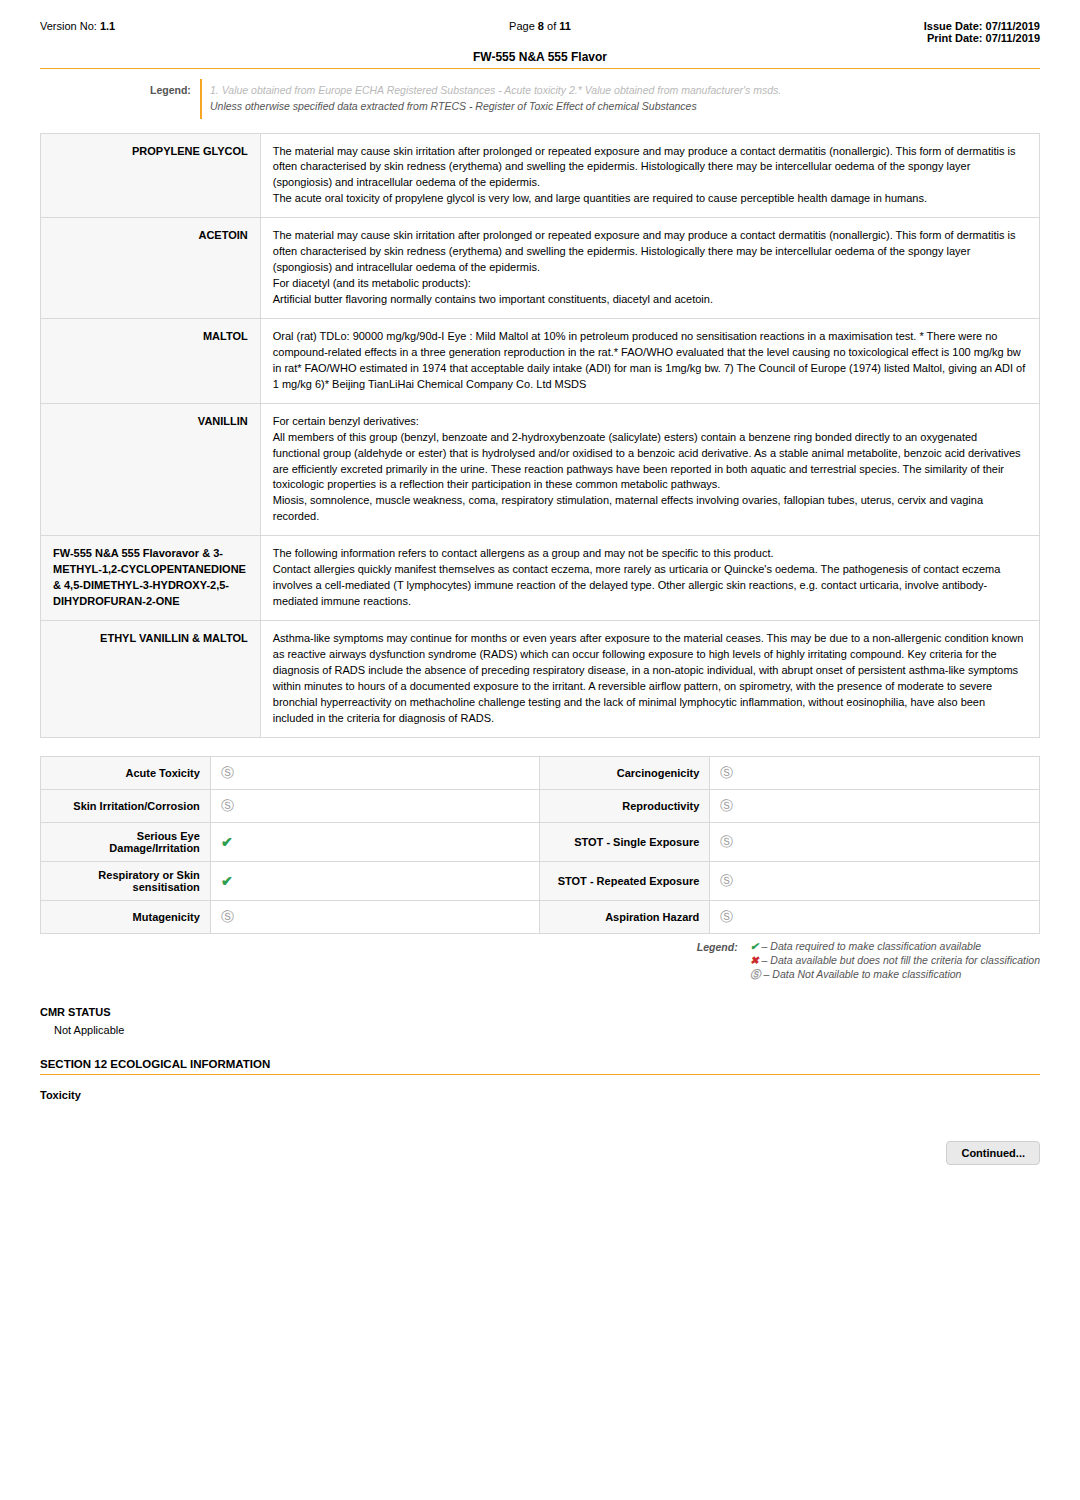Version No: 1.1
Page 8 of 11
Issue Date: 07/11/2019
Print Date: 07/11/2019
FW-555 N&A 555 Flavor
Legend: 1. Value obtained from Europe ECHA Registered Substances - Acute toxicity 2.* Value obtained from manufacturer's msds.
Unless otherwise specified data extracted from RTECS - Register of Toxic Effect of chemical Substances
| PROPYLENE GLYCOL | The material may cause skin irritation after prolonged or repeated exposure and may produce a contact dermatitis (nonallergic). This form of dermatitis is often characterised by skin redness (erythema) and swelling the epidermis. Histologically there may be intercellular oedema of the spongy layer (spongiosis) and intracellular oedema of the epidermis. The acute oral toxicity of propylene glycol is very low, and large quantities are required to cause perceptible health damage in humans. |
| ACETOIN | The material may cause skin irritation after prolonged or repeated exposure and may produce a contact dermatitis (nonallergic). This form of dermatitis is often characterised by skin redness (erythema) and swelling the epidermis. Histologically there may be intercellular oedema of the spongy layer (spongiosis) and intracellular oedema of the epidermis. For diacetyl (and its metabolic products): Artificial butter flavoring normally contains two important constituents, diacetyl and acetoin. |
| MALTOL | Oral (rat) TDLo: 90000 mg/kg/90d-I Eye : Mild Maltol at 10% in petroleum produced no sensitisation reactions in a maximisation test. * There were no compound-related effects in a three generation reproduction in the rat.* FAO/WHO evaluated that the level causing no toxicological effect is 100 mg/kg bw in rat* FAO/WHO estimated in 1974 that acceptable daily intake (ADI) for man is 1mg/kg bw. 7) The Council of Europe (1974) listed Maltol, giving an ADI of 1 mg/kg 6)* Beijing TianLiHai Chemical Company Co. Ltd MSDS |
| VANILLIN | For certain benzyl derivatives: All members of this group (benzyl, benzoate and 2-hydroxybenzoate (salicylate) esters) contain a benzene ring bonded directly to an oxygenated functional group (aldehyde or ester) that is hydrolysed and/or oxidised to a benzoic acid derivative. As a stable animal metabolite, benzoic acid derivatives are efficiently excreted primarily in the urine. These reaction pathways have been reported in both aquatic and terrestrial species. The similarity of their toxicologic properties is a reflection their participation in these common metabolic pathways. Miosis, somnolence, muscle weakness, coma, respiratory stimulation, maternal effects involving ovaries, fallopian tubes, uterus, cervix and vagina recorded. |
| FW-555 N&A 555 Flavoravor & 3-METHYL-1,2-CYCLOPENTANEDIONE & 4,5-DIMETHYL-3-HYDROXY-2,5-DIHYDROFURAN-2-ONE | The following information refers to contact allergens as a group and may not be specific to this product. Contact allergies quickly manifest themselves as contact eczema, more rarely as urticaria or Quincke's oedema. The pathogenesis of contact eczema involves a cell-mediated (T lymphocytes) immune reaction of the delayed type. Other allergic skin reactions, e.g. contact urticaria, involve antibody-mediated immune reactions. |
| ETHYL VANILLIN & MALTOL | Asthma-like symptoms may continue for months or even years after exposure to the material ceases. This may be due to a non-allergenic condition known as reactive airways dysfunction syndrome (RADS) which can occur following exposure to high levels of highly irritating compound. Key criteria for the diagnosis of RADS include the absence of preceding respiratory disease, in a non-atopic individual, with abrupt onset of persistent asthma-like symptoms within minutes to hours of a documented exposure to the irritant. A reversible airflow pattern, on spirometry, with the presence of moderate to severe bronchial hyperreactivity on methacholine challenge testing and the lack of minimal lymphocytic inflammation, without eosinophilia, have also been included in the criteria for diagnosis of RADS. |
| Acute Toxicity | Ⓢ | Carcinogenicity | Ⓢ |
| Skin Irritation/Corrosion | Ⓢ | Reproductivity | Ⓢ |
| Serious Eye Damage/Irritation | ✔ | STOT - Single Exposure | Ⓢ |
| Respiratory or Skin sensitisation | ✔ | STOT - Repeated Exposure | Ⓢ |
| Mutagenicity | Ⓢ | Aspiration Hazard | Ⓢ |
Legend:
✔ – Data required to make classification available
✖ – Data available but does not fill the criteria for classification
Ⓢ – Data Not Available to make classification
CMR STATUS
Not Applicable
SECTION 12 ECOLOGICAL INFORMATION
Toxicity
Continued...